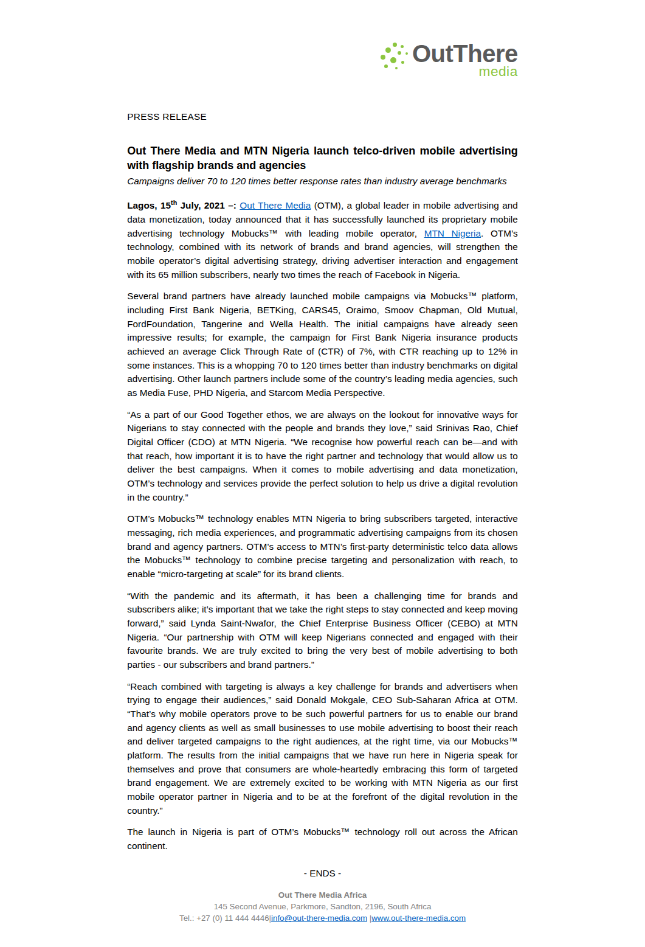Out There
media
PRESS RELEASE
Out There Media and MTN Nigeria launch telco-driven mobile advertising with flagship brands and agencies
Campaigns deliver 70 to 120 times better response rates than industry average benchmarks
Lagos, 15th July, 2021 –: Out There Media (OTM), a global leader in mobile advertising and data monetization, today announced that it has successfully launched its proprietary mobile advertising technology Mobucks™ with leading mobile operator, MTN Nigeria. OTM’s technology, combined with its network of brands and brand agencies, will strengthen the mobile operator’s digital advertising strategy, driving advertiser interaction and engagement with its 65 million subscribers, nearly two times the reach of Facebook in Nigeria.
Several brand partners have already launched mobile campaigns via Mobucks™ platform, including First Bank Nigeria, BETKing, CARS45, Oraimo, Smoov Chapman, Old Mutual, FordFoundation, Tangerine and Wella Health. The initial campaigns have already seen impressive results; for example, the campaign for First Bank Nigeria insurance products achieved an average Click Through Rate of (CTR) of 7%, with CTR reaching up to 12% in some instances. This is a whopping 70 to 120 times better than industry benchmarks on digital advertising. Other launch partners include some of the country’s leading media agencies, such as Media Fuse, PHD Nigeria, and Starcom Media Perspective.
“As a part of our Good Together ethos, we are always on the lookout for innovative ways for Nigerians to stay connected with the people and brands they love,” said Srinivas Rao, Chief Digital Officer (CDO) at MTN Nigeria. “We recognise how powerful reach can be—and with that reach, how important it is to have the right partner and technology that would allow us to deliver the best campaigns. When it comes to mobile advertising and data monetization, OTM’s technology and services provide the perfect solution to help us drive a digital revolution in the country.”
OTM’s Mobucks™ technology enables MTN Nigeria to bring subscribers targeted, interactive messaging, rich media experiences, and programmatic advertising campaigns from its chosen brand and agency partners. OTM’s access to MTN’s first-party deterministic telco data allows the Mobucks™ technology to combine precise targeting and personalization with reach, to enable “micro-targeting at scale” for its brand clients.
“With the pandemic and its aftermath, it has been a challenging time for brands and subscribers alike; it’s important that we take the right steps to stay connected and keep moving forward,” said Lynda Saint-Nwafor, the Chief Enterprise Business Officer (CEBO) at MTN Nigeria. “Our partnership with OTM will keep Nigerians connected and engaged with their favourite brands. We are truly excited to bring the very best of mobile advertising to both parties - our subscribers and brand partners.”
“Reach combined with targeting is always a key challenge for brands and advertisers when trying to engage their audiences,” said Donald Mokgale, CEO Sub-Saharan Africa at OTM. “That’s why mobile operators prove to be such powerful partners for us to enable our brand and agency clients as well as small businesses to use mobile advertising to boost their reach and deliver targeted campaigns to the right audiences, at the right time, via our Mobucks™ platform. The results from the initial campaigns that we have run here in Nigeria speak for themselves and prove that consumers are whole-heartedly embracing this form of targeted brand engagement. We are extremely excited to be working with MTN Nigeria as our first mobile operator partner in Nigeria and to be at the forefront of the digital revolution in the country.”
The launch in Nigeria is part of OTM’s Mobucks™ technology roll out across the African continent.
- ENDS -
Out There Media Africa
145 Second Avenue, Parkmore, Sandton, 2196, South Africa
Tel.: +27 (0) 11 444 4446|info@out-there-media.com |www.out-there-media.com